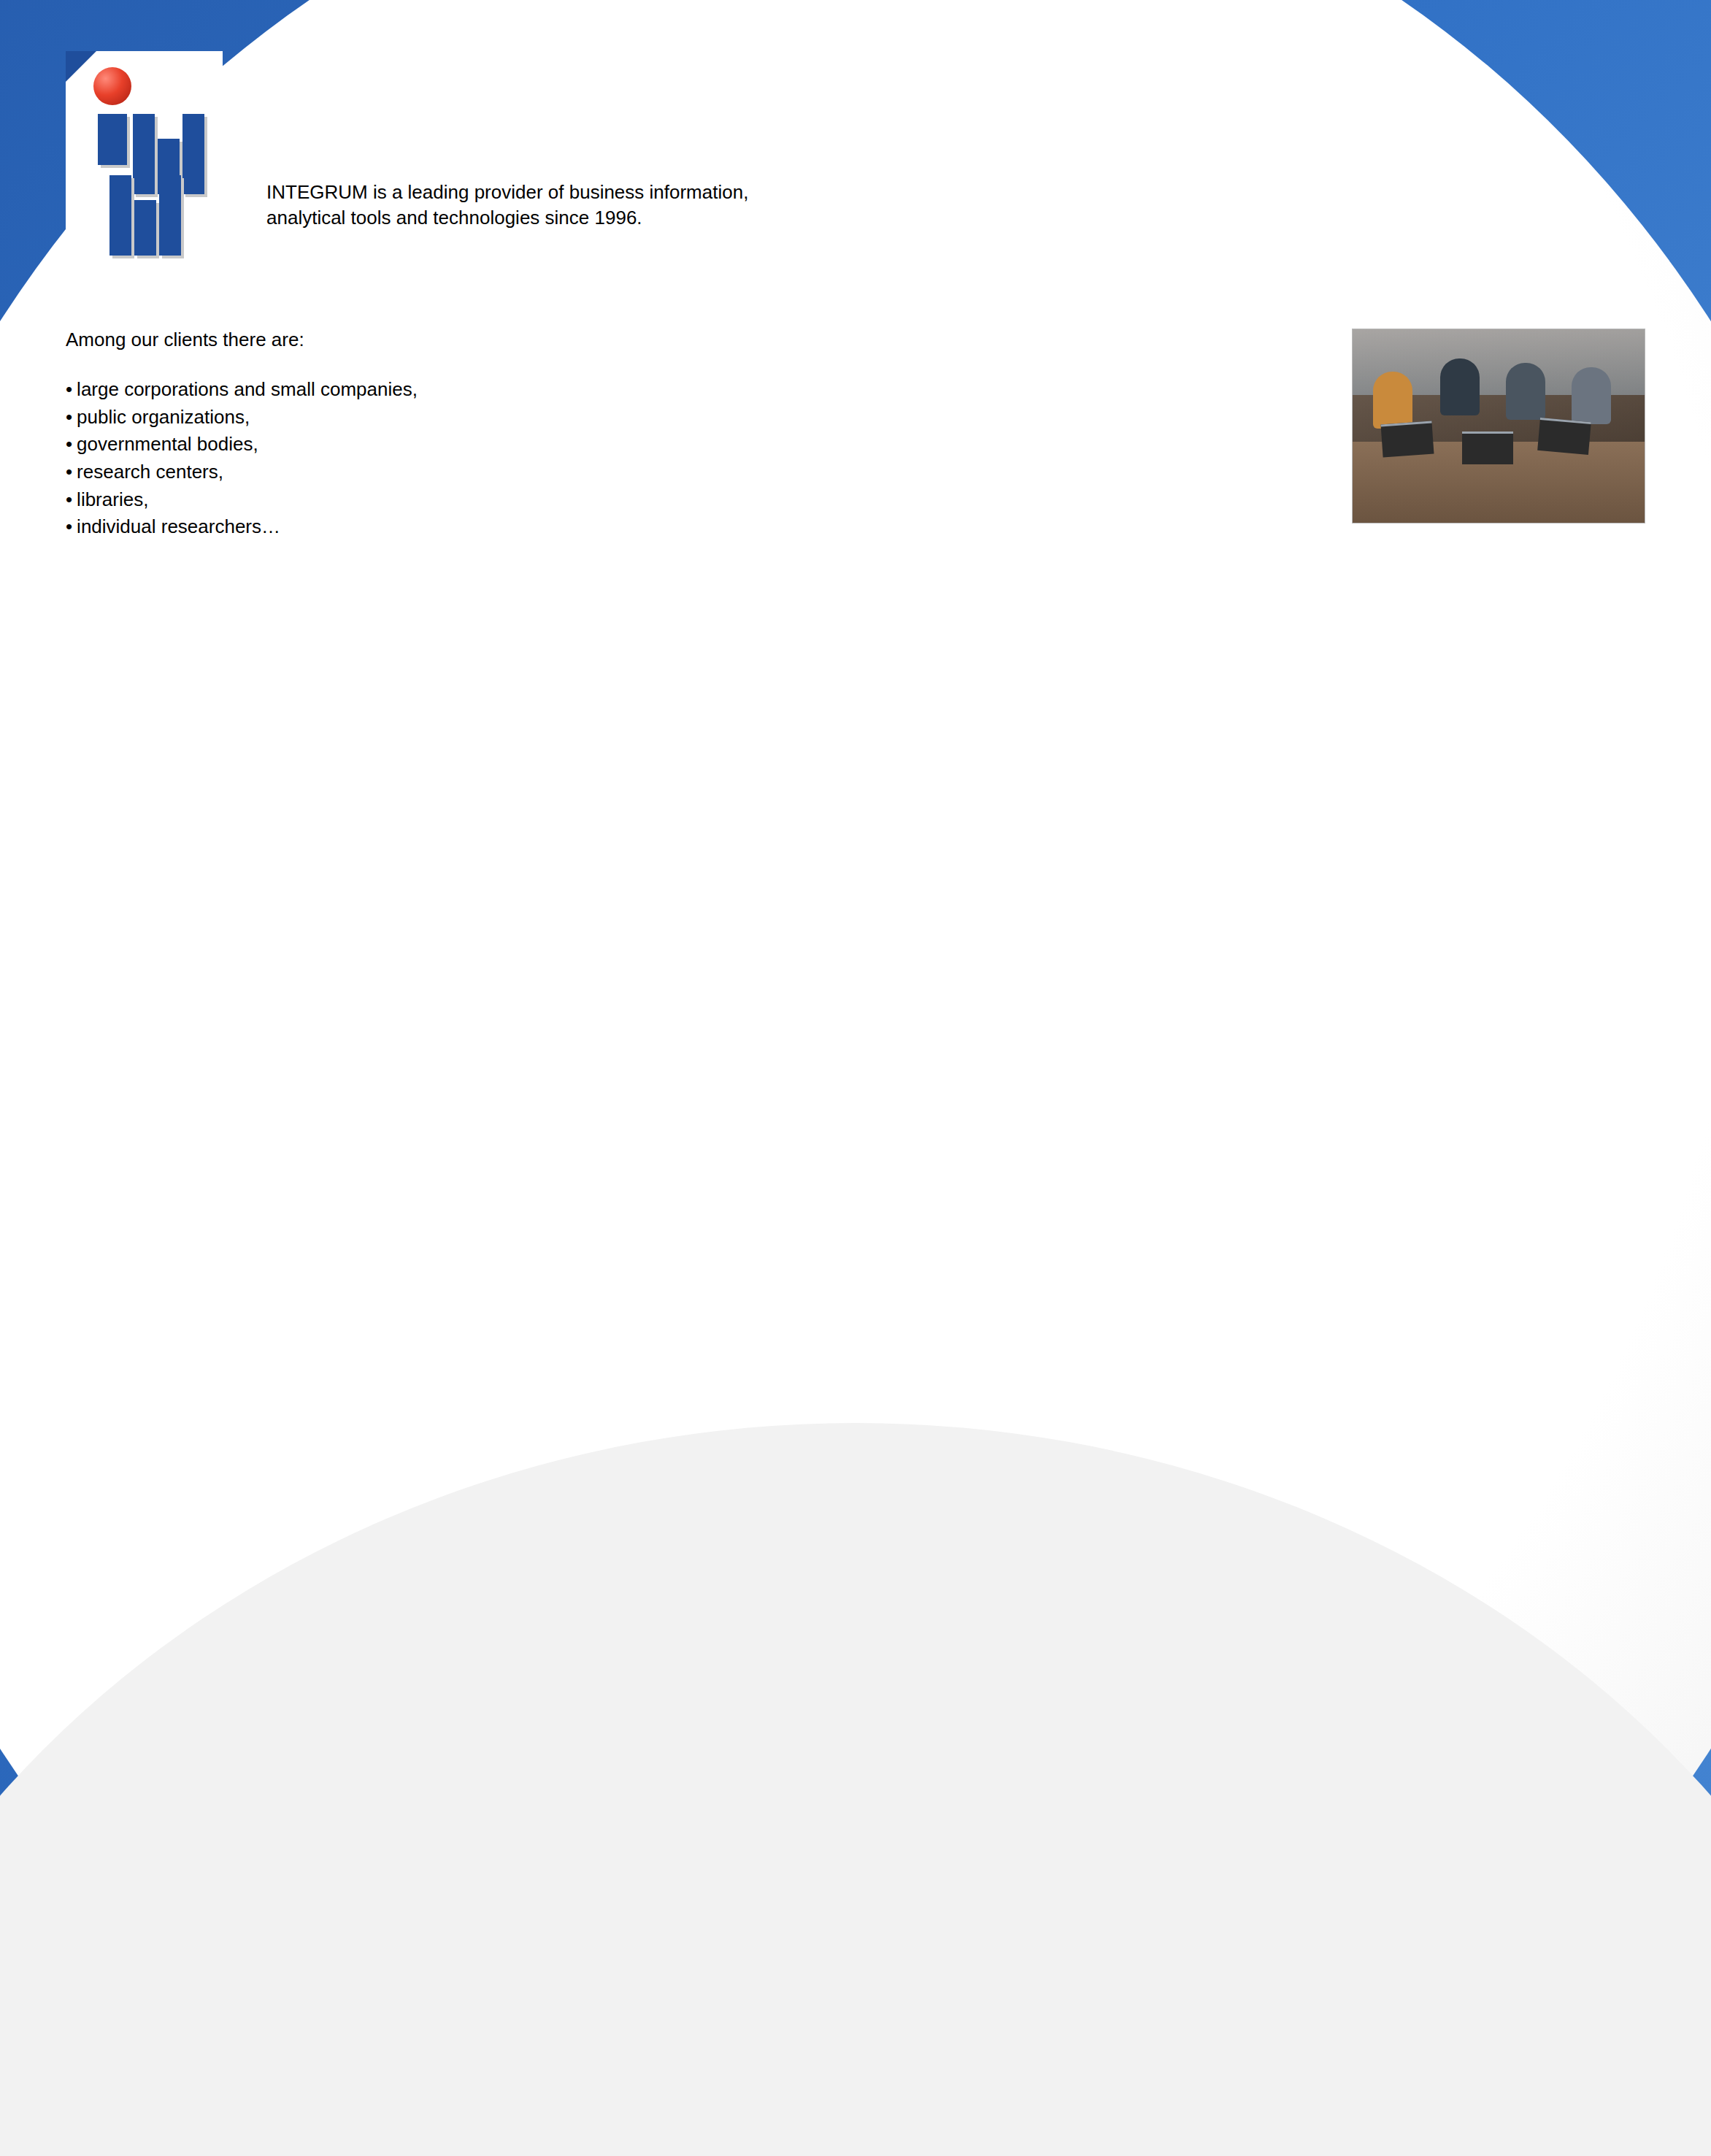INTEGRUM is a leading provider of business information, analytical tools and technologies since 1996.
Among our clients there are:
large corporations and small companies,
public organizations,
governmental bodies,
research centers,
libraries,
individual researchers…